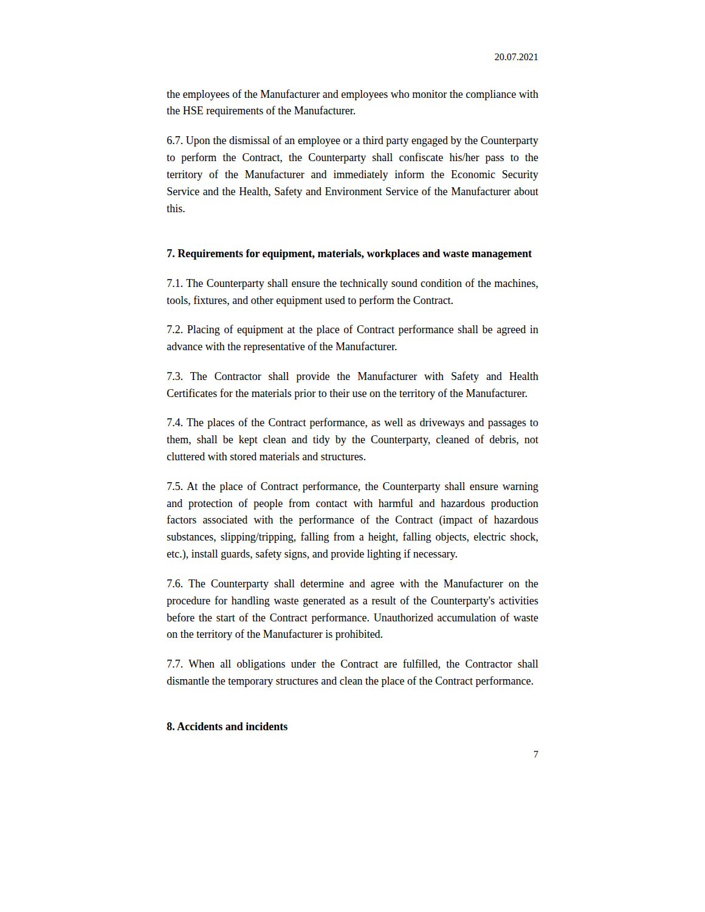20.07.2021
the employees of the Manufacturer and employees who monitor the compliance with the HSE requirements of the Manufacturer.
6.7. Upon the dismissal of an employee or a third party engaged by the Counterparty to perform the Contract, the Counterparty shall confiscate his/her pass to the territory of the Manufacturer and immediately inform the Economic Security Service and the Health, Safety and Environment Service of the Manufacturer about this.
7. Requirements for equipment, materials, workplaces and waste management
7.1. The Counterparty shall ensure the technically sound condition of the machines, tools, fixtures, and other equipment used to perform the Contract.
7.2. Placing of equipment at the place of Contract performance shall be agreed in advance with the representative of the Manufacturer.
7.3. The Contractor shall provide the Manufacturer with Safety and Health Certificates for the materials prior to their use on the territory of the Manufacturer.
7.4. The places of the Contract performance, as well as driveways and passages to them, shall be kept clean and tidy by the Counterparty, cleaned of debris, not cluttered with stored materials and structures.
7.5. At the place of Contract performance, the Counterparty shall ensure warning and protection of people from contact with harmful and hazardous production factors associated with the performance of the Contract (impact of hazardous substances, slipping/tripping, falling from a height, falling objects, electric shock, etc.), install guards, safety signs, and provide lighting if necessary.
7.6. The Counterparty shall determine and agree with the Manufacturer on the procedure for handling waste generated as a result of the Counterparty's activities before the start of the Contract performance. Unauthorized accumulation of waste on the territory of the Manufacturer is prohibited.
7.7. When all obligations under the Contract are fulfilled, the Contractor shall dismantle the temporary structures and clean the place of the Contract performance.
8. Accidents and incidents
7